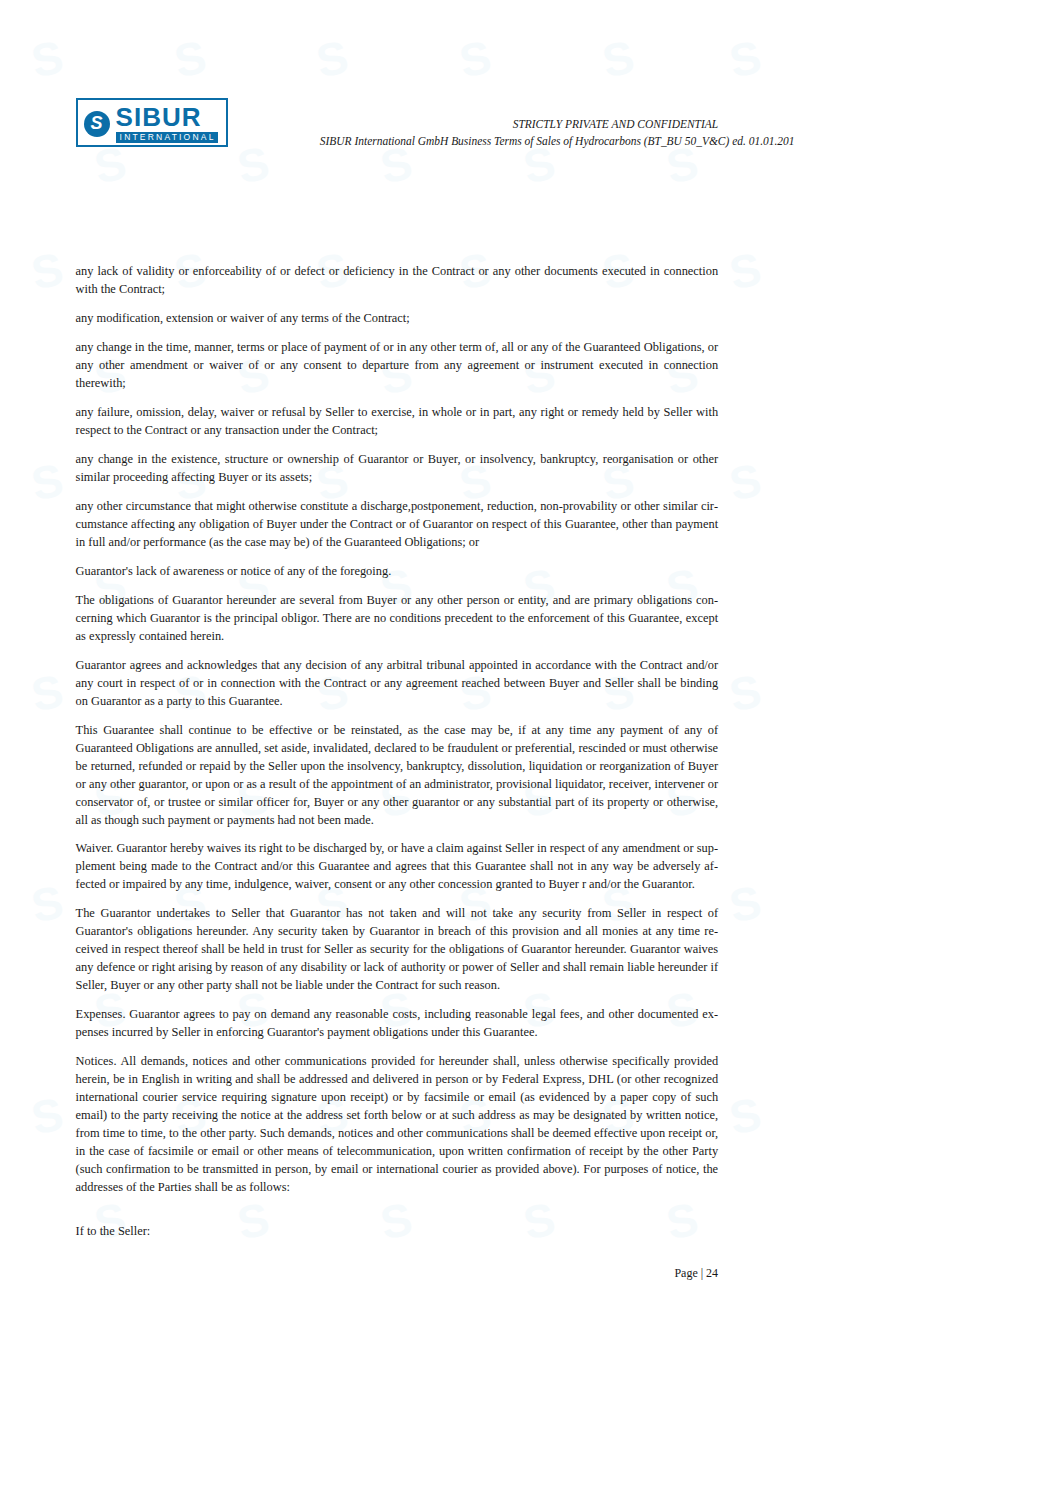S S S S S S S S S S S S S S S S S S S S S S S S S S S S S S S S S S S S S S S S S S S S S S S S S S S S S S S S S S S S S S S S S S
SIBUR INTERNATIONAL
STRICTLY PRIVATE AND CONFIDENTIAL
SIBUR International GmbH Business Terms of Sales of Hydrocarbons (BT_BU 50_V&C) ed. 01.01.2015
any lack of validity or enforceability of or defect or deficiency in the Contract or any other documents executed in connection with the Contract;
any modification, extension or waiver of any terms of the Contract;
any change in the time, manner, terms or place of payment of or in any other term of, all or any of the Guaranteed Obligations, or any other amendment or waiver of or any consent to departure from any agreement or instrument executed in connection therewith;
any failure, omission, delay, waiver or refusal by Seller to exercise, in whole or in part, any right or remedy held by Seller with respect to the Contract or any transaction under the Contract;
any change in the existence, structure or ownership of Guarantor or Buyer, or insolvency, bankruptcy, reorganisation or other similar proceeding affecting Buyer or its assets;
any other circumstance that might otherwise constitute a discharge,postponement, reduction, non-provability or other similar circumstance affecting any obligation of Buyer under the Contract or of Guarantor on respect of this Guarantee, other than payment in full and/or performance (as the case may be) of the Guaranteed Obligations; or
Guarantor's lack of awareness or notice of any of the foregoing.
The obligations of Guarantor hereunder are several from Buyer or any other person or entity, and are primary obligations concerning which Guarantor is the principal obligor. There are no conditions precedent to the enforcement of this Guarantee, except as expressly contained herein.
Guarantor agrees and acknowledges that any decision of any arbitral tribunal appointed in accordance with the Contract and/or any court in respect of or in connection with the Contract or any agreement reached between Buyer and Seller shall be binding on Guarantor as a party to this Guarantee.
This Guarantee shall continue to be effective or be reinstated, as the case may be, if at any time any payment of any of Guaranteed Obligations are annulled, set aside, invalidated, declared to be fraudulent or preferential, rescinded or must otherwise be returned, refunded or repaid by the Seller upon the insolvency, bankruptcy, dissolution, liquidation or reorganization of Buyer or any other guarantor, or upon or as a result of the appointment of an administrator, provisional liquidator, receiver, intervener or conservator of, or trustee or similar officer for, Buyer or any other guarantor or any substantial part of its property or otherwise, all as though such payment or payments had not been made.
Waiver. Guarantor hereby waives its right to be discharged by, or have a claim against Seller in respect of any amendment or supplement being made to the Contract and/or this Guarantee and agrees that this Guarantee shall not in any way be adversely affected or impaired by any time, indulgence, waiver, consent or any other concession granted to Buyer r and/or the Guarantor.
The Guarantor undertakes to Seller that Guarantor has not taken and will not take any security from Seller in respect of Guarantor's obligations hereunder. Any security taken by Guarantor in breach of this provision and all monies at any time received in respect thereof shall be held in trust for Seller as security for the obligations of Guarantor hereunder. Guarantor waives any defence or right arising by reason of any disability or lack of authority or power of Seller and shall remain liable hereunder if Seller, Buyer or any other party shall not be liable under the Contract for such reason.
Expenses. Guarantor agrees to pay on demand any reasonable costs, including reasonable legal fees, and other documented expenses incurred by Seller in enforcing Guarantor's payment obligations under this Guarantee.
Notices. All demands, notices and other communications provided for hereunder shall, unless otherwise specifically provided herein, be in English in writing and shall be addressed and delivered in person or by Federal Express, DHL (or other recognized international courier service requiring signature upon receipt) or by facsimile or email (as evidenced by a paper copy of such email) to the party receiving the notice at the address set forth below or at such address as may be designated by written notice, from time to time, to the other party. Such demands, notices and other communications shall be deemed effective upon receipt or, in the case of facsimile or email or other means of telecommunication, upon written confirmation of receipt by the other Party (such confirmation to be transmitted in person, by email or international courier as provided above). For purposes of notice, the addresses of the Parties shall be as follows:
If to the Seller:
Page | 24